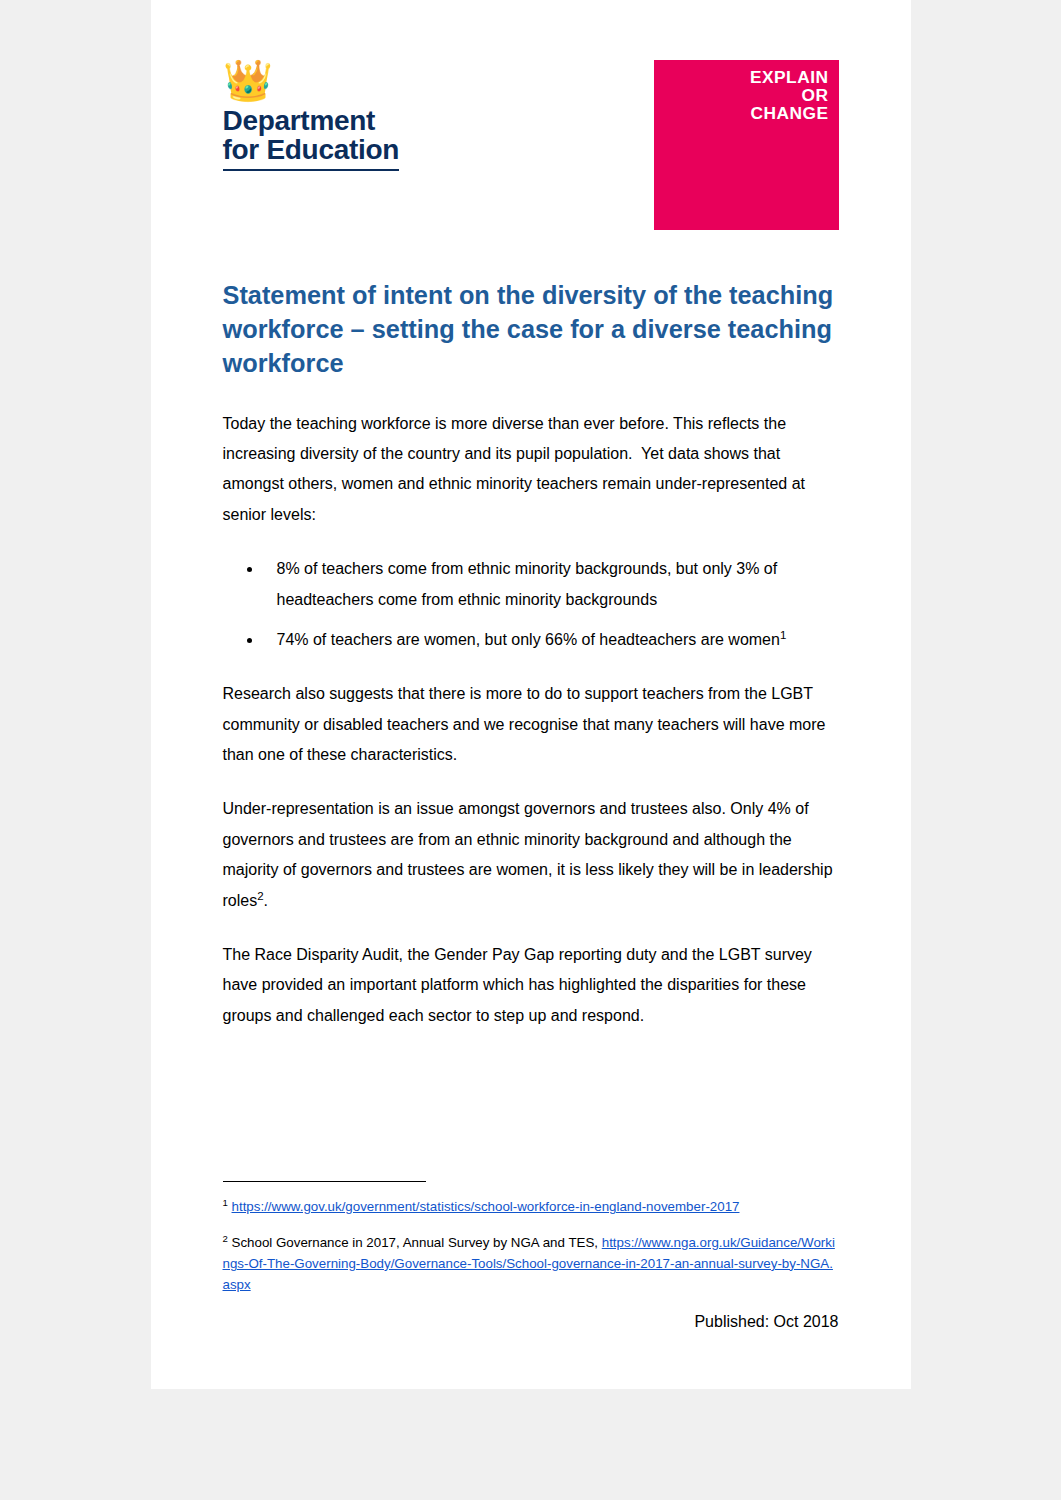👑
Department
for Education
EXPLAIN
OR
CHANGE
Statement of intent on the diversity of the teaching workforce – setting the case for a diverse teaching workforce
Today the teaching workforce is more diverse than ever before. This reflects the increasing diversity of the country and its pupil population. Yet data shows that amongst others, women and ethnic minority teachers remain under-represented at senior levels:
8% of teachers come from ethnic minority backgrounds, but only 3% of headteachers come from ethnic minority backgrounds
74% of teachers are women, but only 66% of headteachers are women1
Research also suggests that there is more to do to support teachers from the LGBT community or disabled teachers and we recognise that many teachers will have more than one of these characteristics.
Under-representation is an issue amongst governors and trustees also. Only 4% of governors and trustees are from an ethnic minority background and although the majority of governors and trustees are women, it is less likely they will be in leadership roles2.
The Race Disparity Audit, the Gender Pay Gap reporting duty and the LGBT survey have provided an important platform which has highlighted the disparities for these groups and challenged each sector to step up and respond.
1 https://www.gov.uk/government/statistics/school-workforce-in-england-november-2017
2 School Governance in 2017, Annual Survey by NGA and TES, https://www.nga.org.uk/Guidance/Workings-Of-The-Governing-Body/Governance-Tools/School-governance-in-2017-an-annual-survey-by-NGA.aspx
Published: Oct 2018